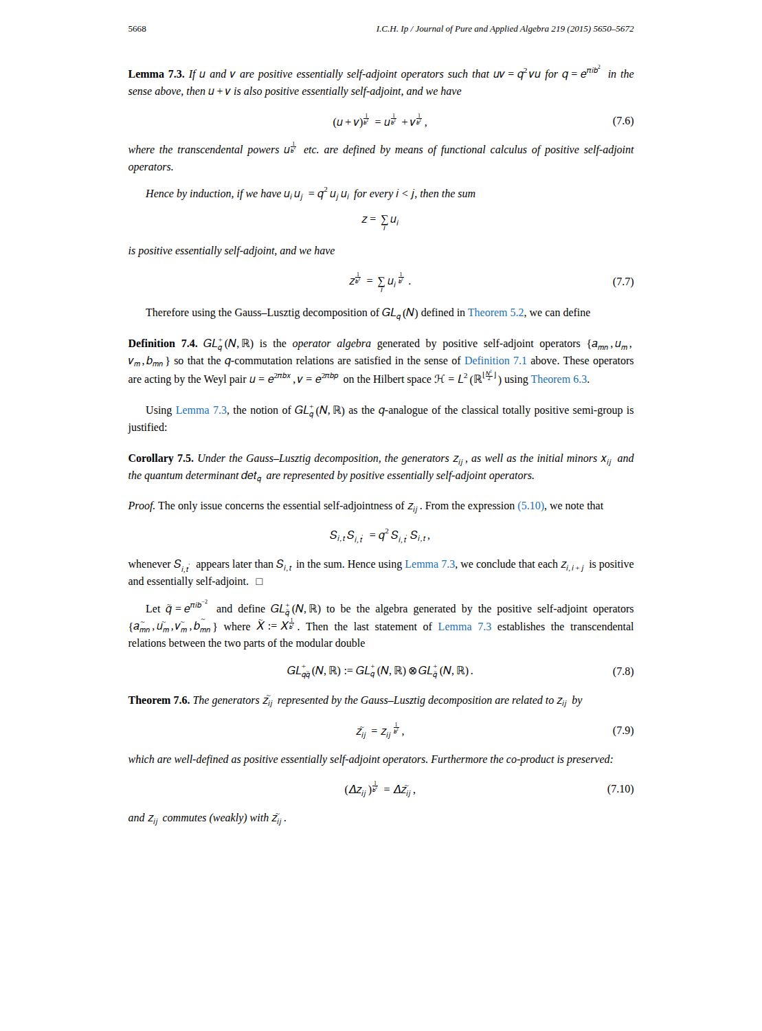5668 I.C.H. Ip / Journal of Pure and Applied Algebra 219 (2015) 5650–5672
Lemma 7.3. If u and v are positive essentially self-adjoint operators such that uv=q2vu for q=eπib2 in the sense above, then u+v is also positive essentially self-adjoint, and we have
(u+v)1b2 = u1b2 + v1b2 ,
(7.6)
where the transcendental powers u1b2 etc. are defined by means of functional calculus of positive self-adjoint operators.
Hence by induction, if we have uiuj=q2ujui for every i<j, then the sum
z= ∑i ui
is positive essentially self-adjoint, and we have
z1b2 = ∑i ui1b2 .
(7.7)
Therefore using the Gauss–Lusztig decomposition of GLq(N) defined in Theorem 5.2, we can define
Definition 7.4. GLq+(N,ℝ) is the operator algebra generated by positive self-adjoint operators {amn,um, vm,bmn} so that the q-commutation relations are satisfied in the sense of Definition 7.1 above. These operators are acting by the Weyl pair u=e2πbx,v=e2πbp on the Hilbert space ℋ=L2(ℝ⌊N22⌋) using Theorem 6.3.
Using Lemma 7.3, the notion of GLq+(N,ℝ) as the q-analogue of the classical totally positive semi-group is justified:
Corollary 7.5. Under the Gauss–Lusztig decomposition, the generators zij, as well as the initial minors xij and the quantum determinant detq are represented by positive essentially self-adjoint operators.
Proof. The only issue concerns the essential self-adjointness of zij. From the expression (5.10), we note that
Si,t Si,t′ = q2 Si,t′ Si,t ,
whenever Si,t′ appears later than Si,t in the sum. Hence using Lemma 7.3, we conclude that each zi,i+j is positive and essentially self-adjoint. □
Let q~=eπib−2 and define GLq~+(N,ℝ) to be the algebra generated by the positive self-adjoint operators {amn~,um~,vm~,bmn~} where X~:=X1b2. Then the last statement of Lemma 7.3 establishes the transcendental relations between the two parts of the modular double
GLqq~+(N,ℝ) := GLq+(N,ℝ) ⊗ GLq~+(N,ℝ) .
(7.8)
Theorem 7.6. The generators zij~ represented by the Gauss–Lusztig decomposition are related to zij by
zij~ = zij1b2 ,
(7.9)
which are well-defined as positive essentially self-adjoint operators. Furthermore the co-product is preserved:
(Δzij)1b2 = Δzij~ ,
(7.10)
and zij commutes (weakly) with zij~.